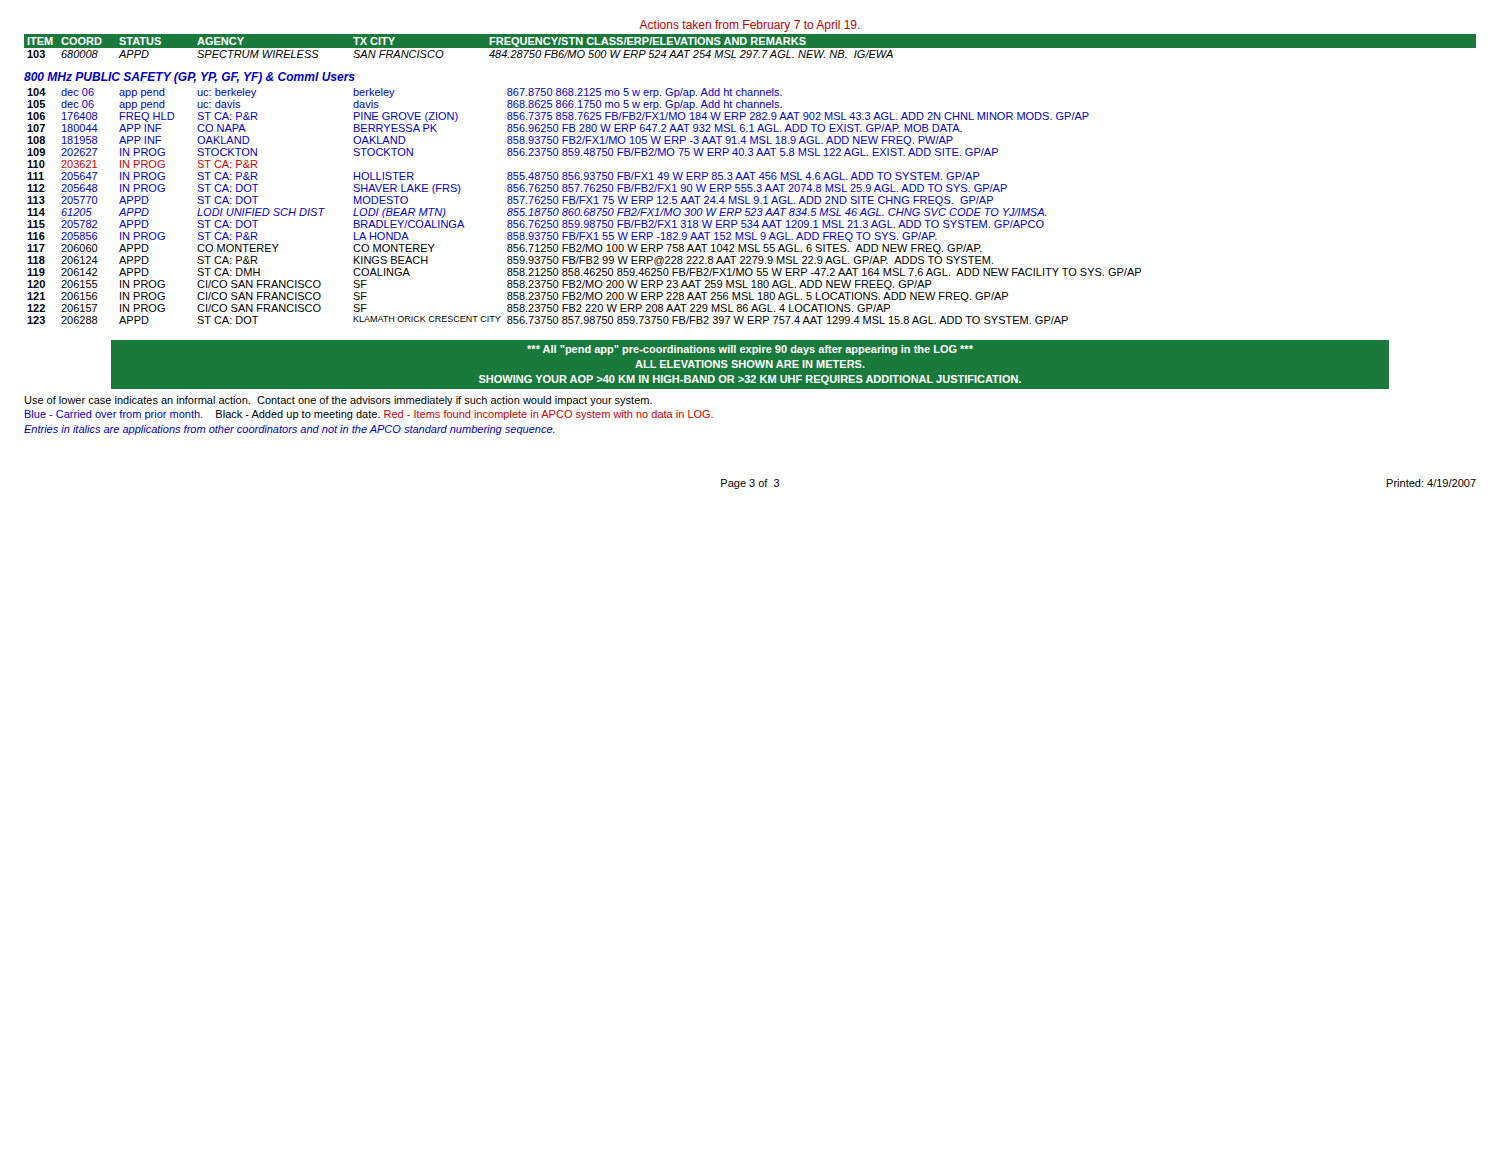Actions taken from February 7 to April 19.
| ITEM | COORD | STATUS | AGENCY | TX CITY | FREQUENCY/STN CLASS/ERP/ELEVATIONS AND REMARKS |
| 103 | 680008 | APPD | SPECTRUM WIRELESS | SAN FRANCISCO | 484.28750 FB6/MO 500 W ERP 524 AAT 254 MSL 297.7 AGL. NEW. NB. IG/EWA |
800 MHz PUBLIC SAFETY (GP, YP, GF, YF) & Comml Users
| 104 | dec 06 | app pend | uc: berkeley | berkeley | 867.8750 868.2125 mo 5 w erp. Gp/ap. Add ht channels. |
| 105 | dec 06 | app pend | uc: davis | davis | 868.8625 866.1750 mo 5 w erp. Gp/ap. Add ht channels. |
| 106 | 176408 | FREQ HLD | ST CA: P&R | PINE GROVE (ZION) | 856.7375 858.7625 FB/FB2/FX1/MO 184 W ERP 282.9 AAT 902 MSL 43.3 AGL. ADD 2N CHNL MINOR MODS. GP/AP |
| 107 | 180044 | APP INF | CO NAPA | BERRYESSA PK | 856.96250 FB 280 W ERP 647.2 AAT 932 MSL 6.1 AGL. ADD TO EXIST. GP/AP. MOB DATA. |
| 108 | 181958 | APP INF | OAKLAND | OAKLAND | 858.93750 FB2/FX1/MO 105 W ERP -3 AAT 91.4 MSL 18.9 AGL. ADD NEW FREQ. PW/AP |
| 109 | 202627 | IN PROG | STOCKTON | STOCKTON | 856.23750 859.48750 FB/FB2/MO 75 W ERP 40.3 AAT 5.8 MSL 122 AGL. EXIST. ADD SITE. GP/AP |
| 110 | 203621 | IN PROG | ST CA: P&R | | |
| 111 | 205647 | IN PROG | ST CA: P&R | HOLLISTER | 855.48750 856.93750 FB/FX1 49 W ERP 85.3 AAT 456 MSL 4.6 AGL. ADD TO SYSTEM. GP/AP |
| 112 | 205648 | IN PROG | ST CA: DOT | SHAVER LAKE (FRS) | 856.76250 857.76250 FB/FB2/FX1 90 W ERP 555.3 AAT 2074.8 MSL 25.9 AGL. ADD TO SYS. GP/AP |
| 113 | 205770 | APPD | ST CA: DOT | MODESTO | 857.76250 FB/FX1 75 W ERP 12.5 AAT 24.4 MSL 9.1 AGL. ADD 2ND SITE CHNG FREQS. GP/AP |
| 114 | 61205 | APPD | LODI UNIFIED SCH DIST | LODI (BEAR MTN) | 855.18750 860.68750 FB2/FX1/MO 300 W ERP 523 AAT 834.5 MSL 46 AGL. CHNG SVC CODE TO YJ/IMSA. |
| 115 | 205782 | APPD | ST CA: DOT | BRADLEY/COALINGA | 856.76250 859.98750 FB/FB2/FX1 318 W ERP 534 AAT 1209.1 MSL 21.3 AGL. ADD TO SYSTEM. GP/APCO |
| 116 | 205856 | IN PROG | ST CA: P&R | LA HONDA | 858.93750 FB/FX1 55 W ERP -182.9 AAT 152 MSL 9 AGL. ADD FREQ TO SYS. GP/AP. |
| 117 | 206060 | APPD | CO MONTEREY | CO MONTEREY | 856.71250 FB2/MO 100 W ERP 758 AAT 1042 MSL 55 AGL. 6 SITES. ADD NEW FREQ. GP/AP. |
| 118 | 206124 | APPD | ST CA: P&R | KINGS BEACH | 859.93750 FB/FB2 99 W ERP@228 222.8 AAT 2279.9 MSL 22.9 AGL. GP/AP. ADDS TO SYSTEM. |
| 119 | 206142 | APPD | ST CA: DMH | COALINGA | 858.21250 858.46250 859.46250 FB/FB2/FX1/MO 55 W ERP -47.2 AAT 164 MSL 7.6 AGL. ADD NEW FACILITY TO SYS. GP/AP |
| 120 | 206155 | IN PROG | CI/CO SAN FRANCISCO | SF | 858.23750 FB2/MO 200 W ERP 23 AAT 259 MSL 180 AGL. ADD NEW FREEQ. GP/AP |
| 121 | 206156 | IN PROG | CI/CO SAN FRANCISCO | SF | 858.23750 FB2/MO 200 W ERP 228 AAT 256 MSL 180 AGL. 5 LOCATIONS. ADD NEW FREQ. GP/AP |
| 122 | 206157 | IN PROG | CI/CO SAN FRANCISCO | SF | 858.23750 FB2 220 W ERP 208 AAT 229 MSL 86 AGL. 4 LOCATIONS. GP/AP |
| 123 | 206288 | APPD | ST CA: DOT | KLAMATH ORICK CRESCENT CITY | 856.73750 857.98750 859.73750 FB/FB2 397 W ERP 757.4 AAT 1299.4 MSL 15.8 AGL. ADD TO SYSTEM. GP/AP |
*** All "pend app" pre-coordinations will expire 90 days after appearing in the LOG ***
ALL ELEVATIONS SHOWN ARE IN METERS.
SHOWING YOUR AOP >40 KM IN HIGH-BAND OR >32 KM UHF REQUIRES ADDITIONAL JUSTIFICATION.
Use of lower case indicates an informal action. Contact one of the advisors immediately if such action would impact your system.
Blue - Carried over from prior month. Black - Added up to meeting date. Red - Items found incomplete in APCO system with no data in LOG.
Entries in italics are applications from other coordinators and not in the APCO standard numbering sequence.
Page 3 of 3
Printed: 4/19/2007